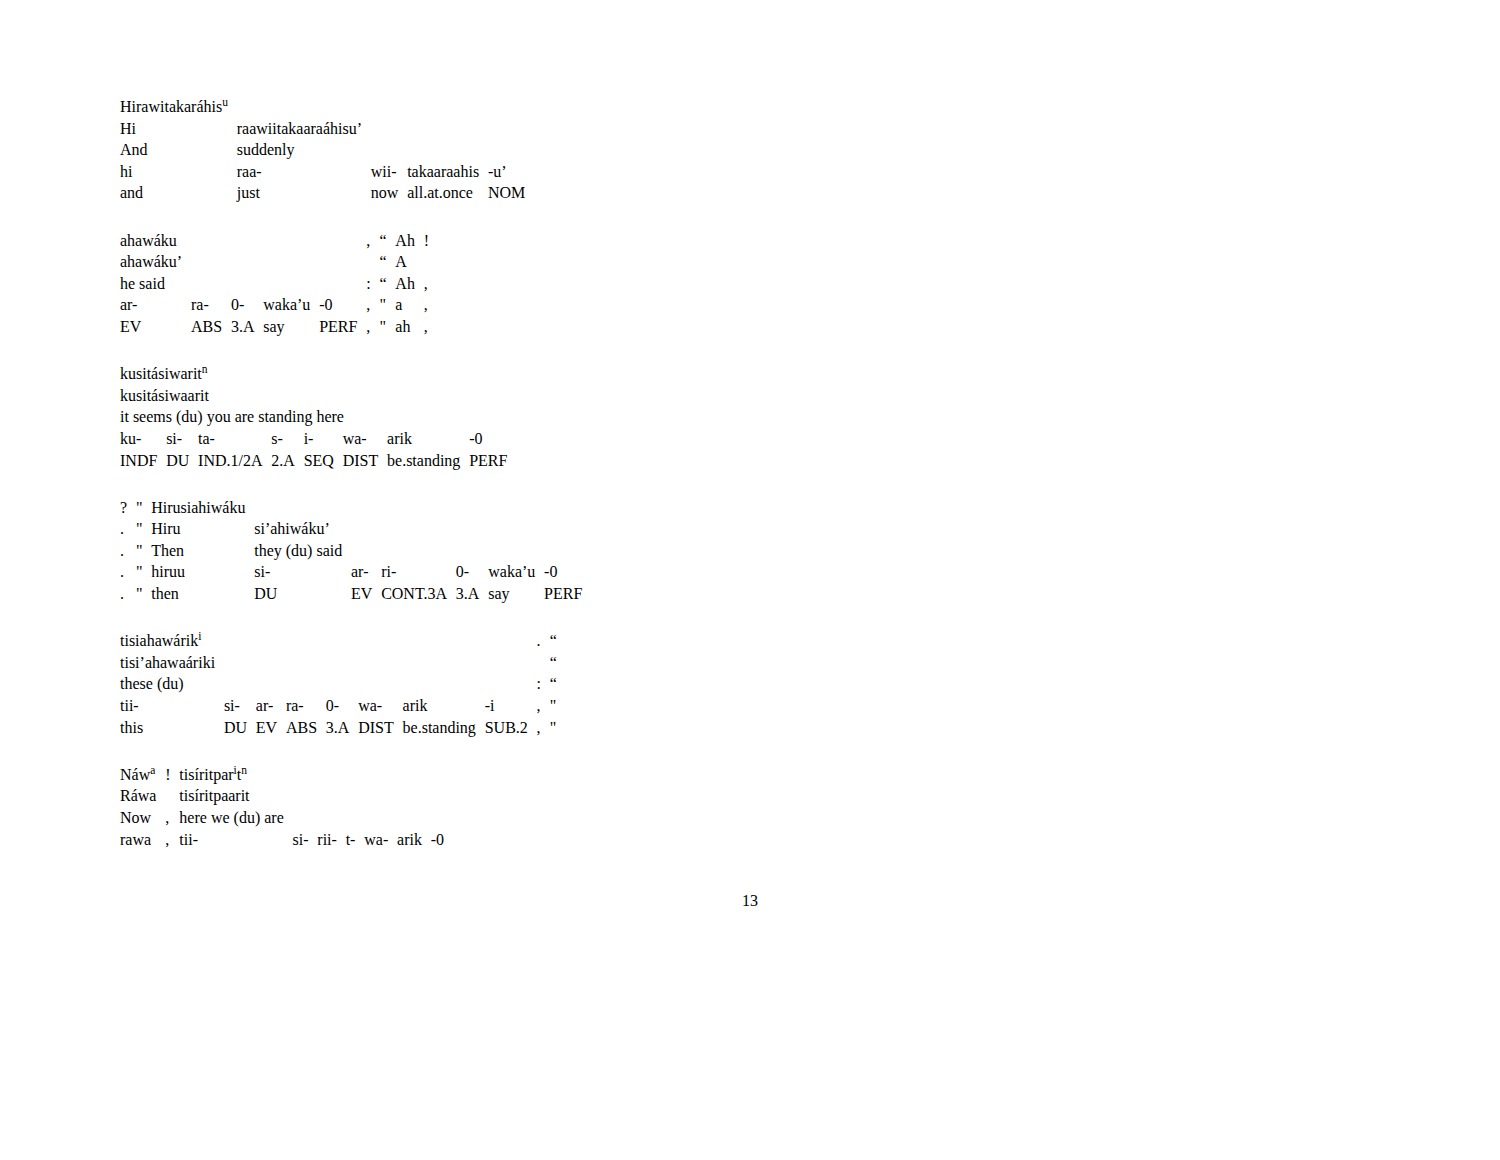| Hirawitakaráhis u | | | | |
| Hi | raawiitakaaraáhisu’ | | | |
| And | suddenly | | | |
| hi | raa- | wii- | takaaraahis | -u’ |
| and | just | now | all.at.once | NOM |
| ahawáku | | | | | , | “ | Ah | ! |
| ahawáku’ | | | | | | “ | A | |
| he said | | | | | : | “ | Ah | , |
| ar- | ra- | 0- | waka’u | -0 | , | " | a | , |
| EV | ABS | 3.A | say | PERF | , | " | ah | , |
| kusitásiwarit n |
| kusitásiwaarit |
| it seems (du) you are standing here |
| ku- | si- | ta- | s- | i- | wa- | arik | -0 |
| INDF | DU | IND.1/2A | 2.A | SEQ | DIST | be.standing | PERF |
| ? | " | Hirusiahiwáku | | | | | |
| . | " | Hiru | si’ahiwáku’ | | | | |
| . | " | Then | they (du) said | | | | |
| . | " | hiruu | si- | ar- | ri- | 0- | waka’u | -0 |
| . | " | then | DU | EV | CONT.3A | 3.A | say | PERF |
| tisiahawárik i | | | | | | | | . | “ |
| tisi’ahawaáriki | | | | | | | | | “ |
| these (du) | | | | | | | | : | “ |
| tii- | si- | ar- | ra- | 0- | wa- | arik | -i | , | " |
| this | DU | EV | ABS | 3.A | DIST | be.standing | SUB.2 | , | " |
| Náw a | ! | tisíritpar i t n | | | | | | |
| Ráwa | | tisíritpaarit | | | | | | |
| Now | , | here we (du) are | | | | | | |
| rawa | , | tii- | si- | rii- | t- | wa- | arik | -0 |
13